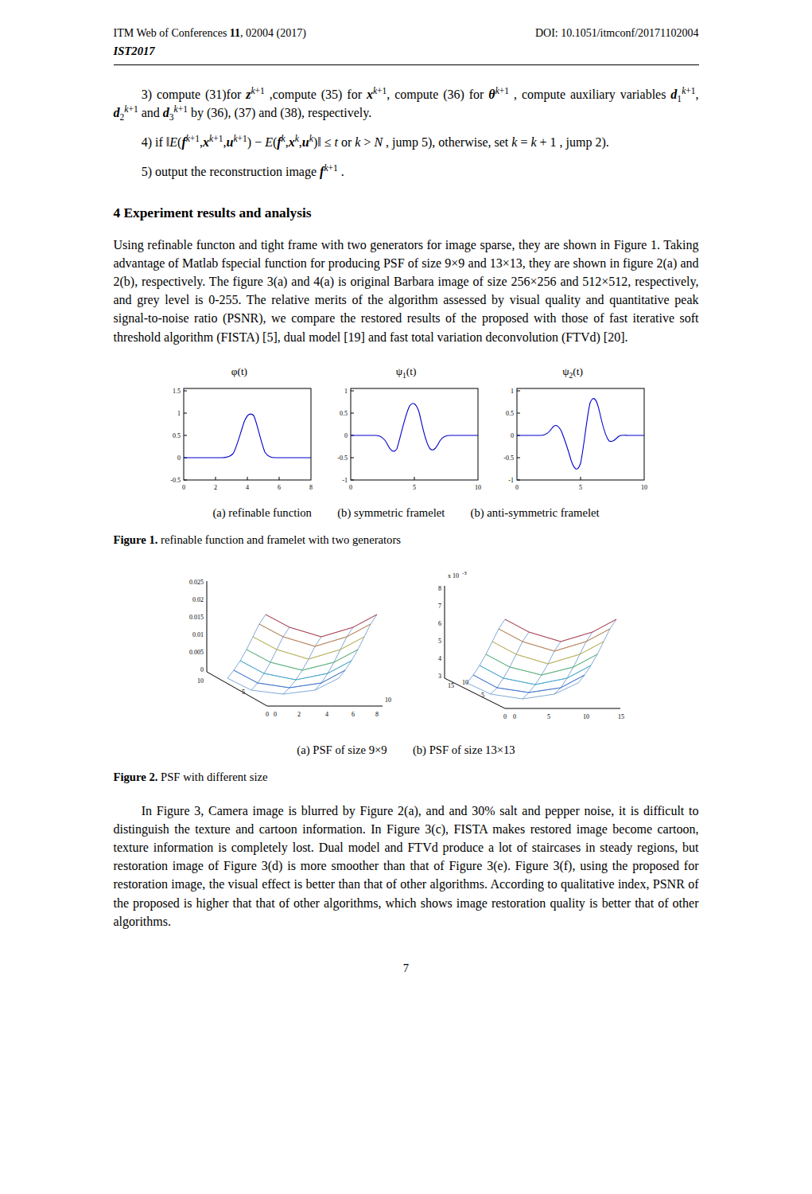ITM Web of Conferences 11, 02004 (2017)
DOI: 10.1051/itmconf/20171102004
IST2017
3) compute (31)for zk+1 ,compute (35) for xk+1, compute (36) for θk+1 , compute auxiliary variables d1k+1, d2k+1 and d3k+1 by (36), (37) and (38), respectively.
4) if ‖E(fk+1,xk+1,uk+1) − E(fk,xk,uk)‖ ≤ t or k > N , jump 5), otherwise, set k = k + 1 , jump 2).
5) output the reconstruction image fk+1 .
4 Experiment results and analysis
Using refinable functon and tight frame with two generators for image sparse, they are shown in Figure 1. Taking advantage of Matlab fspecial function for producing PSF of size 9×9 and 13×13, they are shown in figure 2(a) and 2(b), respectively. The figure 3(a) and 4(a) is original Barbara image of size 256×256 and 512×512, respectively, and grey level is 0-255. The relative merits of the algorithm assessed by visual quality and quantitative peak signal-to-noise ratio (PSNR), we compare the restored results of the proposed with those of fast iterative soft threshold algorithm (FISTA) [5], dual model [19] and fast total variation deconvolution (FTVd) [20].
φ(t)
1.5 1 0.5 0 -0.5 0 2 4 6 8
ψ1(t)
1 0.5 0 -0.5 -1 0 5 10
ψ2(t)
1 0.5 0 -0.5 -1 0 5 10
(a) refinable function (b) symmetric framelet (b) anti-symmetric framelet
Figure 1. refinable function and framelet with two generators
0.025 0.02 0.015 0.01 0.005 0 10 0 0 2 4 6 8 10 5
x 10 -3 8 7 6 5 4 3 0 0 5 10 15 5 10 15
(a) PSF of size 9×9 (b) PSF of size 13×13
Figure 2. PSF with different size
In Figure 3, Camera image is blurred by Figure 2(a), and and 30% salt and pepper noise, it is difficult to distinguish the texture and cartoon information. In Figure 3(c), FISTA makes restored image become cartoon, texture information is completely lost. Dual model and FTVd produce a lot of staircases in steady regions, but restoration image of Figure 3(d) is more smoother than that of Figure 3(e). Figure 3(f), using the proposed for restoration image, the visual effect is better than that of other algorithms. According to qualitative index, PSNR of the proposed is higher that that of other algorithms, which shows image restoration quality is better that of other algorithms.
7